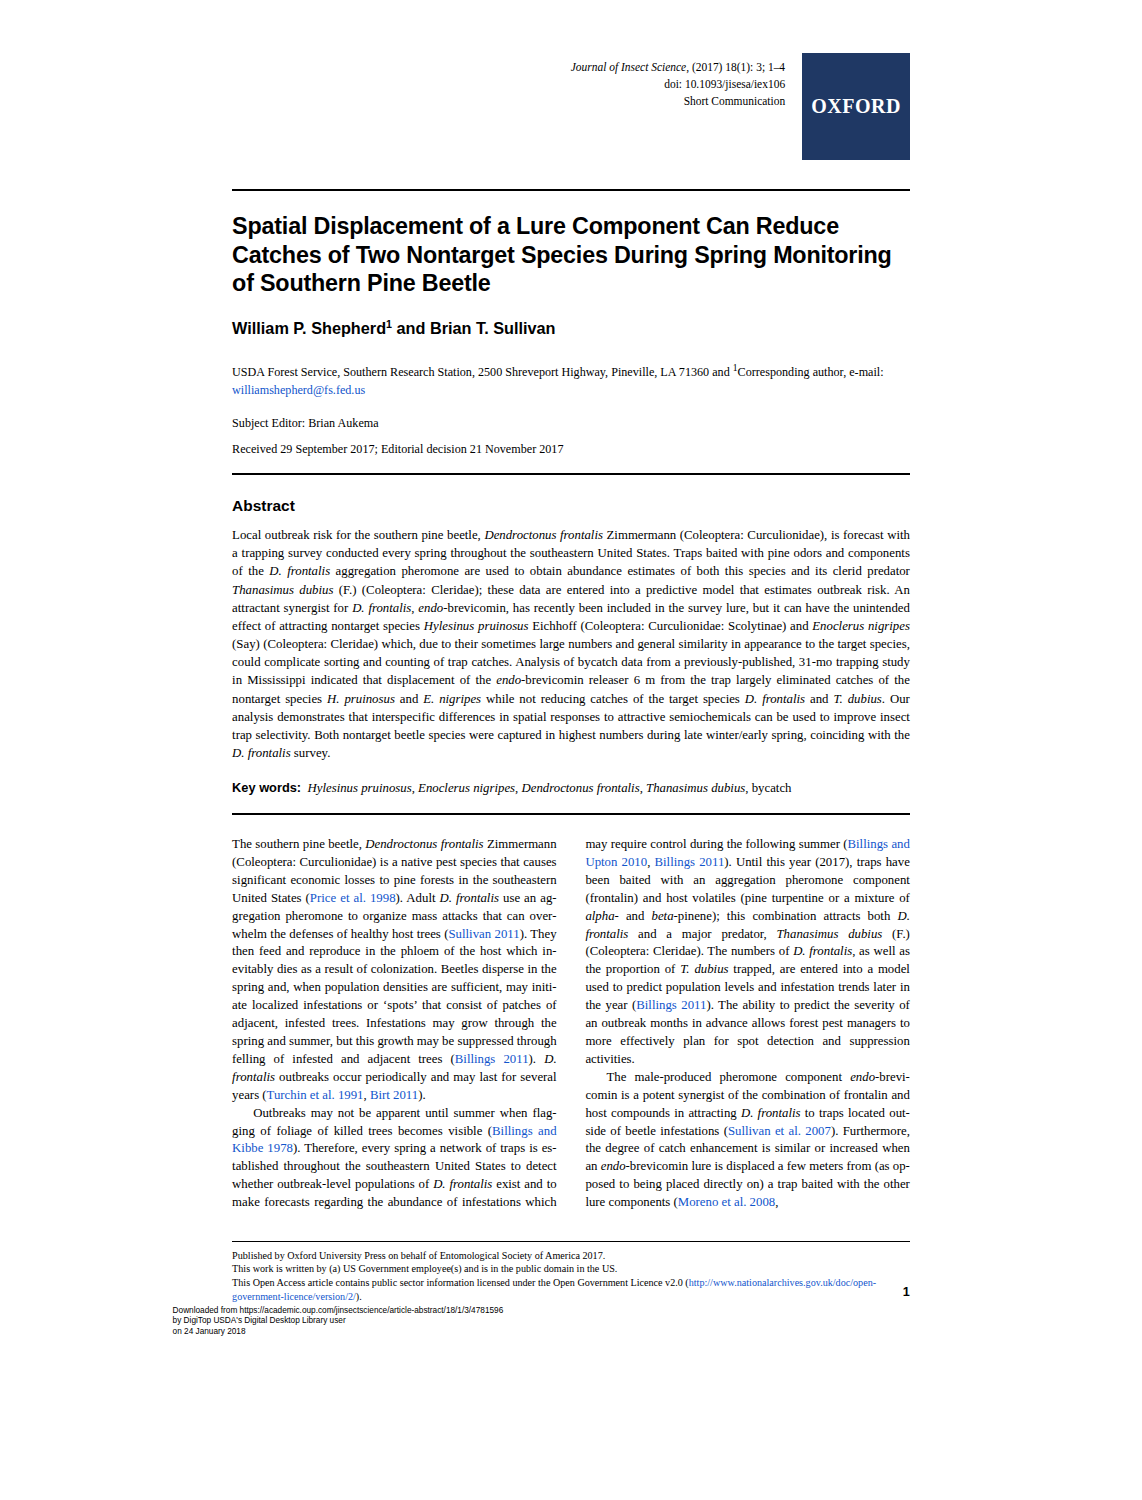Journal of Insect Science, (2017) 18(1): 3; 1–4
doi: 10.1093/jisesa/iex106
Short Communication
OXFORD
Spatial Displacement of a Lure Component Can Reduce Catches of Two Nontarget Species During Spring Monitoring of Southern Pine Beetle
William P. Shepherd1 and Brian T. Sullivan
USDA Forest Service, Southern Research Station, 2500 Shreveport Highway, Pineville, LA 71360 and 1Corresponding author, e-mail: williamshepherd@fs.fed.us
Subject Editor: Brian Aukema
Received 29 September 2017; Editorial decision 21 November 2017
Abstract
Local outbreak risk for the southern pine beetle, Dendroctonus frontalis Zimmermann (Coleoptera: Curculionidae), is forecast with a trapping survey conducted every spring throughout the southeastern United States. Traps baited with pine odors and components of the D. frontalis aggregation pheromone are used to obtain abundance estimates of both this species and its clerid predator Thanasimus dubius (F.) (Coleoptera: Cleridae); these data are entered into a predictive model that estimates outbreak risk. An attractant synergist for D. frontalis, endo-brevicomin, has recently been included in the survey lure, but it can have the unintended effect of attracting nontarget species Hylesinus pruinosus Eichhoff (Coleoptera: Curculionidae: Scolytinae) and Enoclerus nigripes (Say) (Coleoptera: Cleridae) which, due to their sometimes large numbers and general similarity in appearance to the target species, could complicate sorting and counting of trap catches. Analysis of bycatch data from a previously-published, 31-mo trapping study in Mississippi indicated that displacement of the endo-brevicomin releaser 6 m from the trap largely eliminated catches of the nontarget species H. pruinosus and E. nigripes while not reducing catches of the target species D. frontalis and T. dubius. Our analysis demonstrates that interspecific differences in spatial responses to attractive semiochemicals can be used to improve insect trap selectivity. Both nontarget beetle species were captured in highest numbers during late winter/early spring, coinciding with the D. frontalis survey.
Key words: Hylesinus pruinosus, Enoclerus nigripes, Dendroctonus frontalis, Thanasimus dubius, bycatch
The southern pine beetle, Dendroctonus frontalis Zimmermann (Coleoptera: Curculionidae) is a native pest species that causes significant economic losses to pine forests in the southeastern United States (Price et al. 1998). Adult D. frontalis use an aggregation pheromone to organize mass attacks that can overwhelm the defenses of healthy host trees (Sullivan 2011). They then feed and reproduce in the phloem of the host which inevitably dies as a result of colonization. Beetles disperse in the spring and, when population densities are sufficient, may initiate localized infestations or ‘spots’ that consist of patches of adjacent, infested trees. Infestations may grow through the spring and summer, but this growth may be suppressed through felling of infested and adjacent trees (Billings 2011). D. frontalis outbreaks occur periodically and may last for several years (Turchin et al. 1991, Birt 2011).
Outbreaks may not be apparent until summer when flagging of foliage of killed trees becomes visible (Billings and Kibbe 1978). Therefore, every spring a network of traps is established throughout the southeastern United States to detect whether outbreak-level populations of D. frontalis exist and to make forecasts regarding the abundance of infestations which may require control during the following summer (Billings and Upton 2010, Billings 2011). Until this year (2017), traps have been baited with an aggregation pheromone component (frontalin) and host volatiles (pine turpentine or a mixture of alpha- and beta-pinene); this combination attracts both D. frontalis and a major predator, Thanasimus dubius (F.) (Coleoptera: Cleridae). The numbers of D. frontalis, as well as the proportion of T. dubius trapped, are entered into a model used to predict population levels and infestation trends later in the year (Billings 2011). The ability to predict the severity of an outbreak months in advance allows forest pest managers to more effectively plan for spot detection and suppression activities.
The male-produced pheromone component endo-brevicomin is a potent synergist of the combination of frontalin and host compounds in attracting D. frontalis to traps located outside of beetle infestations (Sullivan et al. 2007). Furthermore, the degree of catch enhancement is similar or increased when an endo-brevicomin lure is displaced a few meters from (as opposed to being placed directly on) a trap baited with the other lure components (Moreno et al. 2008,
Published by Oxford University Press on behalf of Entomological Society of America 2017.
This work is written by (a) US Government employee(s) and is in the public domain in the US.
This Open Access article contains public sector information licensed under the Open Government Licence v2.0 (http://www.nationalarchives.gov.uk/doc/open-government-licence/version/2/).
1
Downloaded from https://academic.oup.com/jinsectscience/article-abstract/18/1/3/4781596
by DigiTop USDA's Digital Desktop Library user
on 24 January 2018